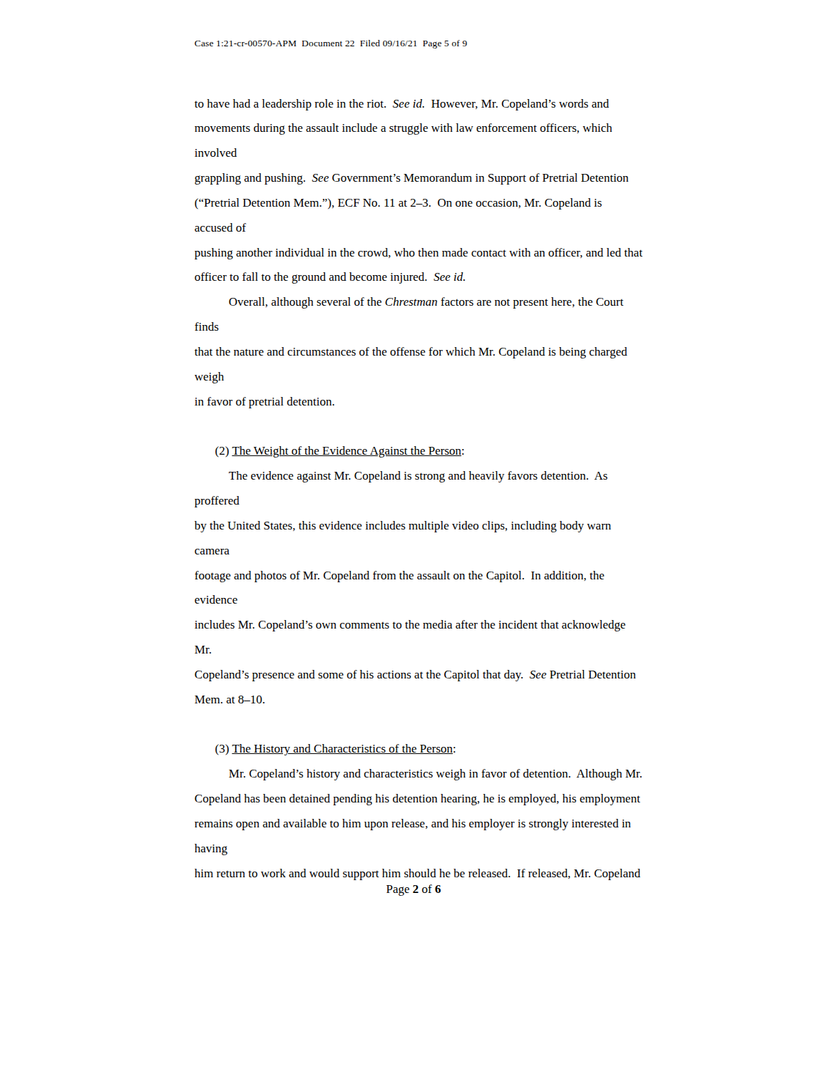Case 1:21-cr-00570-APM Document 22 Filed 09/16/21 Page 5 of 9
to have had a leadership role in the riot. See id. However, Mr. Copeland’s words and
movements during the assault include a struggle with law enforcement officers, which involved
grappling and pushing. See Government’s Memorandum in Support of Pretrial Detention
(“Pretrial Detention Mem.”), ECF No. 11 at 2–3. On one occasion, Mr. Copeland is accused of
pushing another individual in the crowd, who then made contact with an officer, and led that
officer to fall to the ground and become injured. See id.
Overall, although several of the Chrestman factors are not present here, the Court finds
that the nature and circumstances of the offense for which Mr. Copeland is being charged weigh
in favor of pretrial detention.
(2) The Weight of the Evidence Against the Person:
The evidence against Mr. Copeland is strong and heavily favors detention. As proffered
by the United States, this evidence includes multiple video clips, including body warn camera
footage and photos of Mr. Copeland from the assault on the Capitol. In addition, the evidence
includes Mr. Copeland’s own comments to the media after the incident that acknowledge Mr.
Copeland’s presence and some of his actions at the Capitol that day. See Pretrial Detention
Mem. at 8–10.
(3) The History and Characteristics of the Person:
Mr. Copeland’s history and characteristics weigh in favor of detention. Although Mr.
Copeland has been detained pending his detention hearing, he is employed, his employment
remains open and available to him upon release, and his employer is strongly interested in having
him return to work and would support him should he be released. If released, Mr. Copeland
Page 2 of 6